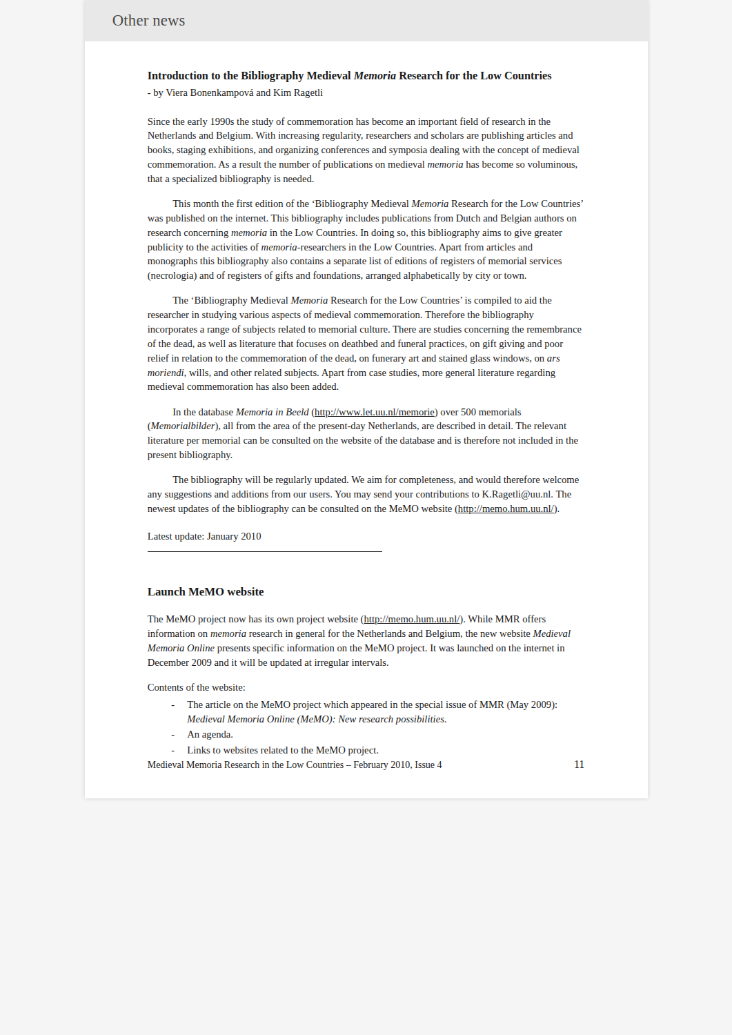Other news
Introduction to the Bibliography Medieval Memoria Research for the Low Countries
- by Viera Bonenkampová and Kim Ragetli
Since the early 1990s the study of commemoration has become an important field of research in the Netherlands and Belgium. With increasing regularity, researchers and scholars are publishing articles and books, staging exhibitions, and organizing conferences and symposia dealing with the concept of medieval commemoration. As a result the number of publications on medieval memoria has become so voluminous, that a specialized bibliography is needed.
This month the first edition of the ‘Bibliography Medieval Memoria Research for the Low Countries’ was published on the internet. This bibliography includes publications from Dutch and Belgian authors on research concerning memoria in the Low Countries. In doing so, this bibliography aims to give greater publicity to the activities of memoria-researchers in the Low Countries. Apart from articles and monographs this bibliography also contains a separate list of editions of registers of memorial services (necrologia) and of registers of gifts and foundations, arranged alphabetically by city or town.
The ‘Bibliography Medieval Memoria Research for the Low Countries’ is compiled to aid the researcher in studying various aspects of medieval commemoration. Therefore the bibliography incorporates a range of subjects related to memorial culture. There are studies concerning the remembrance of the dead, as well as literature that focuses on deathbed and funeral practices, on gift giving and poor relief in relation to the commemoration of the dead, on funerary art and stained glass windows, on ars moriendi, wills, and other related subjects. Apart from case studies, more general literature regarding medieval commemoration has also been added.
In the database Memoria in Beeld (http://www.let.uu.nl/memorie) over 500 memorials (Memorialbilder), all from the area of the present-day Netherlands, are described in detail. The relevant literature per memorial can be consulted on the website of the database and is therefore not included in the present bibliography.
The bibliography will be regularly updated. We aim for completeness, and would therefore welcome any suggestions and additions from our users. You may send your contributions to K.Ragetli@uu.nl. The newest updates of the bibliography can be consulted on the MeMO website (http://memo.hum.uu.nl/).
Latest update: January 2010
Launch MeMO website
The MeMO project now has its own project website (http://memo.hum.uu.nl/). While MMR offers information on memoria research in general for the Netherlands and Belgium, the new website Medieval Memoria Online presents specific information on the MeMO project. It was launched on the internet in December 2009 and it will be updated at irregular intervals.
Contents of the website:
The article on the MeMO project which appeared in the special issue of MMR (May 2009): Medieval Memoria Online (MeMO): New research possibilities.
An agenda.
Links to websites related to the MeMO project.
Medieval Memoria Research in the Low Countries – February 2010, Issue 4 11